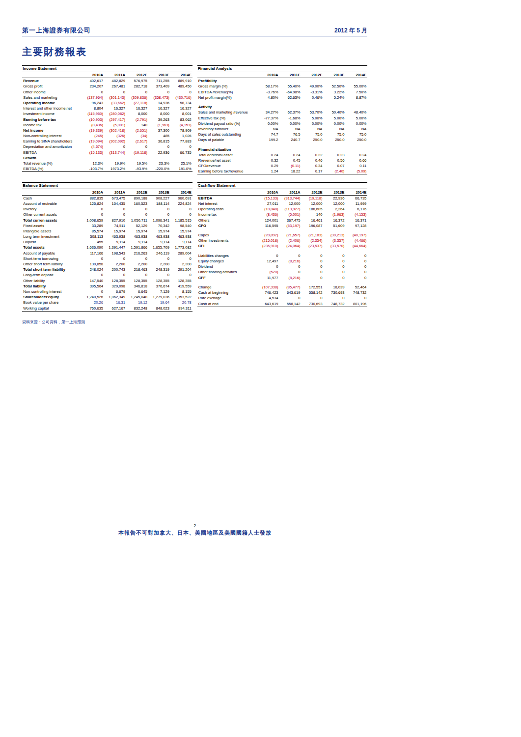第一上海證券有限公司
2012 年 5 月
主要財務報表
Income Statement
| | 2010A | 2011A | 2012E | 2013E | 2014E |
| --- | --- | --- | --- | --- | --- |
| Revenue | 402,617 | 482,829 | 576,975 | 711,255 | 889,910 |
| Gross profit | 234,207 | 267,481 | 282,718 | 373,409 | 489,450 |
| Other income | 0 | 0 | 0 | 0 | 0 |
| Sales and marketing | (137,964) | (301,143) | (309,836) | (358,473) | (430,716) |
| Operating income | 96,243 | (33,662) | (27,118) | 14,936 | 58,734 |
| Interest and other income,net | 8,804 | 16,327 | 16,327 | 16,327 | 16,327 |
| Investment income | (115,950) | (280,082) | 8,000 | 8,000 | 8,001 |
| Earning before tax | (10,903) | (297,417) | (2,791) | 39,263 | 83,062 |
| Income tax | (8,436) | (5,001) | 140 | (1,963) | (4,153) |
| Net income | (19,339) | (302,418) | (2,651) | 37,300 | 78,909 |
| Non-controlling interest | (245) | (326) | (34) | 485 | 1,026 |
| Earning to SINA shareholders | (19,094) | (302,092) | (2,617) | 36,815 | 77,883 |
| Depreciation and amortizaion | (4,574) | 0 | 0 | 0 | 0 |
| EBITDA | (15,133) | (313,744) | (19,118) | 22,936 | 66,735 |
| Growth | | | | | |
| Total revenue (%) | 12.3% | 19.9% | 19.5% | 23.3% | 25.1% |
| EBITDA (%) | -103.7% | 1973.2% | -93.9% | -220.0% | 191.0% |
Financial Analysis
| | 2010A | 2011E | 2012E | 2013E | 2014E |
| --- | --- | --- | --- | --- | --- |
| Profitbility | | | | | |
| Gross margin (%) | 58.17% | 55.40% | 49.00% | 52.50% | 55.00% |
| EBITDA /revenue(%) | -3.76% | -64.98% | -3.31% | 3.22% | 7.50% |
| Net profit margin(%) | -4.80% | -62.63% | -0.46% | 5.24% | 8.87% |
| Activity | | | | | |
| Sales and marketing /revenue | 34.27% | 62.37% | 53.70% | 50.40% | 48.40% |
| Effective tax (%) | -77.37% | -1.68% | 5.00% | 5.00% | 5.00% |
| Dividend payout ratio (%) | 0.00% | 0.00% | 0.00% | 0.00% | 0.00% |
| Inventory turnover | NA | NA | NA | NA | NA |
| Days of sales outstanding | 74.7 | 76.5 | 75.0 | 75.0 | 75.0 |
| Days of paiable | 199.2 | 240.7 | 250.0 | 250.0 | 250.0 |
| Financial situation | | | | | |
| Total debt/total asset | 0.24 | 0.24 | 0.22 | 0.23 | 0.24 |
| Rrevenue/net asset | 0.32 | 0.45 | 0.46 | 0.56 | 0.66 |
| CFO/revenue | 0.29 | (0.11) | 0.34 | 0.07 | 0.11 |
| Earning before tax/revenue | 1.24 | 18.22 | 0.17 | (2.40) | (5.09) |
Balance Statement
| | 2010A | 2011A | 2012E | 2013E | 2014E |
| --- | --- | --- | --- | --- | --- |
| Cash | 882,835 | 673,475 | 890,188 | 908,227 | 960,691 |
| Account of recivable | 125,824 | 154,435 | 160,523 | 188,114 | 224,824 |
| Invetory | 0 | 0 | 0 | 0 | 0 |
| Other current assets | 0 | 0 | 0 | 0 | 0 |
| Total curren assets | 1,008,659 | 827,910 | 1,050,711 | 1,096,341 | 1,185,515 |
| Fixed assets | 33,289 | 74,511 | 52,129 | 70,342 | 98,540 |
| Intangible assets | 85,574 | 15,974 | 15,974 | 15,974 | 15,974 |
| Long-term investment | 508,113 | 463,938 | 463,938 | 463,938 | 463,938 |
| Doposit | 455 | 9,114 | 9,114 | 9,114 | 9,114 |
| Total assets | 1,636,090 | 1,391,447 | 1,591,866 | 1,655,709 | 1,773,082 |
| Account of payable | 117,166 | 198,543 | 216,263 | 246,119 | 289,004 |
| Short-term borrowing | 0 | 0 | 0 | 0 | 0 |
| Other short term liability | 130,858 | 2,200 | 2,200 | 2,200 | 2,200 |
| Total short term liability | 248,024 | 200,743 | 218,463 | 248,319 | 291,204 |
| Long-term deposit | 0 | 0 | 0 | 0 | 0 |
| Other liability | 147,540 | 128,355 | 128,355 | 128,355 | 128,355 |
| Total liability | 395,564 | 329,098 | 346,818 | 376,674 | 419,559 |
| Non-controlling interest | 0 | 6,679 | 6,645 | 7,129 | 8,155 |
| Shareholders'equity | 1,240,526 | 1,062,349 | 1,245,048 | 1,279,036 | 1,353,522 |
| Book value per share | 20.26 | 16.31 | 19.12 | 19.64 | 20.78 |
| Working capital | 760,635 | 627,167 | 832,248 | 848,023 | 894,311 |
Cachflow Statement
| | 2010A | 2011A | 2012E | 2013E | 2014E |
| --- | --- | --- | --- | --- | --- |
| EBITDA | (15,133) | (313,744) | (19,118) | 22,936 | 66,735 |
| Net interest | 27,011 | 12,000 | 12,000 | 12,000 | 11,999 |
| Operating cash | (10,848) | (113,927) | 186,605 | 2,264 | 6,176 |
| Income tax | (8,436) | (5,001) | 140 | (1,963) | (4,153) |
| Others | 124,001 | 367,475 | 16,461 | 16,372 | 16,371 |
| CFO | 116,595 | (53,197) | 196,087 | 51,609 | 97,128 |
| Capex | (20,892) | (21,657) | (21,183) | (30,213) | (40,197) |
| Other investments | (215,018) | (2,406) | (2,354) | (3,357) | (4,466) |
| CFI | (235,910) | (24,064) | (23,537) | (33,570) | (44,664) |
| Liabilities changes | 0 | 0 | 0 | 0 | 0 |
| Equity changes | 12,497 | (8,216) | 0 | 0 | 0 |
| Dividend | 0 | 0 | 0 | 0 | 0 |
| Other finacing activities | (520) | 0 | 0 | 0 | 0 |
| CFF | 11,977 | (8,216) | 0 | 0 | 0 |
| Change | (107,338) | (85,477) | 172,551 | 18,039 | 52,464 |
| Cash at beginning | 746,423 | 643,619 | 558,142 | 730,693 | 748,732 |
| Rate exchage | 4,534 | 0 | 0 | 0 | 0 |
| Cash at end | 643,619 | 558,142 | 730,693 | 748,732 | 801,196 |
資料來源：公司資料，第一上海預測
- 2 -
本報告不可對加拿大、日本、美國地區及美國國籍人士發放